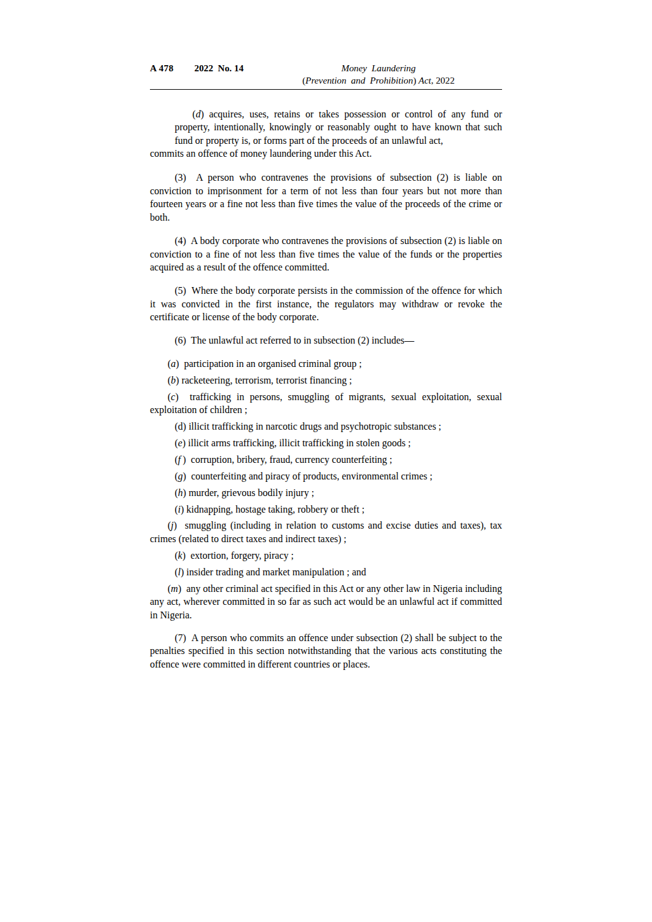A 4782022 No. 14
Money Laundering
(Prevention and Prohibition) Act, 2022
(d) acquires, uses, retains or takes possession or control of any fund or property, intentionally, knowingly or reasonably ought to have known that such fund or property is, or forms part of the proceeds of an unlawful act,
commits an offence of money laundering under this Act.
(3) A person who contravenes the provisions of subsection (2) is liable on conviction to imprisonment for a term of not less than four years but not more than fourteen years or a fine not less than five times the value of the proceeds of the crime or both.
(4) A body corporate who contravenes the provisions of subsection (2) is liable on conviction to a fine of not less than five times the value of the funds or the properties acquired as a result of the offence committed.
(5) Where the body corporate persists in the commission of the offence for which it was convicted in the first instance, the regulators may withdraw or revoke the certificate or license of the body corporate.
(6) The unlawful act referred to in subsection (2) includes—
(a) participation in an organised criminal group ;
(b) racketeering, terrorism, terrorist financing ;
(c) trafficking in persons, smuggling of migrants, sexual exploitation, sexual exploitation of children ;
(d) illicit trafficking in narcotic drugs and psychotropic substances ;
(e) illicit arms trafficking, illicit trafficking in stolen goods ;
(f ) corruption, bribery, fraud, currency counterfeiting ;
(g) counterfeiting and piracy of products, environmental crimes ;
(h) murder, grievous bodily injury ;
(i) kidnapping, hostage taking, robbery or theft ;
(j) smuggling (including in relation to customs and excise duties and taxes), tax crimes (related to direct taxes and indirect taxes) ;
(k) extortion, forgery, piracy ;
(l) insider trading and market manipulation ; and
(m) any other criminal act specified in this Act or any other law in Nigeria including any act, wherever committed in so far as such act would be an unlawful act if committed in Nigeria.
(7) A person who commits an offence under subsection (2) shall be subject to the penalties specified in this section notwithstanding that the various acts constituting the offence were committed in different countries or places.